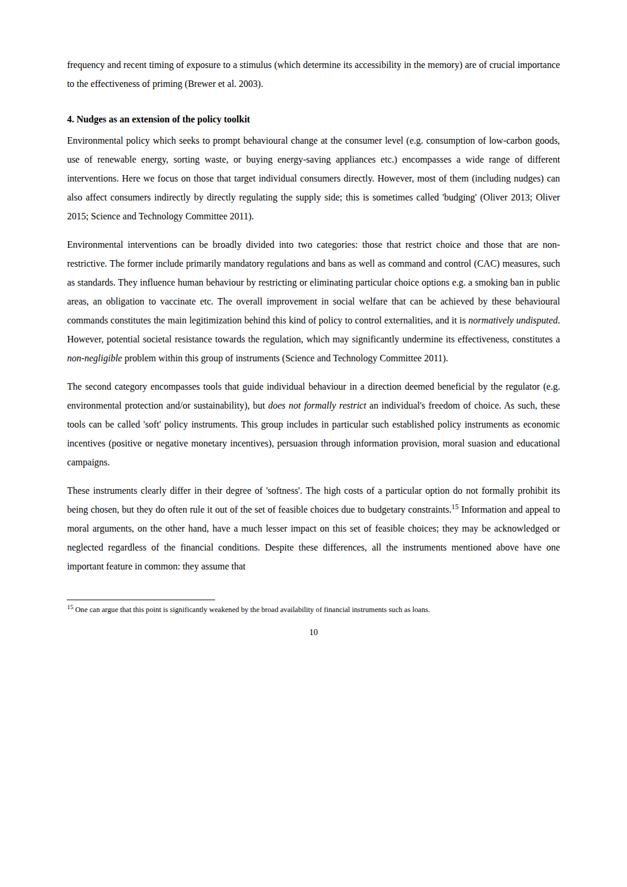frequency and recent timing of exposure to a stimulus (which determine its accessibility in the memory) are of crucial importance to the effectiveness of priming (Brewer et al. 2003).
4. Nudges as an extension of the policy toolkit
Environmental policy which seeks to prompt behavioural change at the consumer level (e.g. consumption of low-carbon goods, use of renewable energy, sorting waste, or buying energy-saving appliances etc.) encompasses a wide range of different interventions. Here we focus on those that target individual consumers directly. However, most of them (including nudges) can also affect consumers indirectly by directly regulating the supply side; this is sometimes called 'budging' (Oliver 2013; Oliver 2015; Science and Technology Committee 2011).
Environmental interventions can be broadly divided into two categories: those that restrict choice and those that are non-restrictive. The former include primarily mandatory regulations and bans as well as command and control (CAC) measures, such as standards. They influence human behaviour by restricting or eliminating particular choice options e.g. a smoking ban in public areas, an obligation to vaccinate etc. The overall improvement in social welfare that can be achieved by these behavioural commands constitutes the main legitimization behind this kind of policy to control externalities, and it is normatively undisputed. However, potential societal resistance towards the regulation, which may significantly undermine its effectiveness, constitutes a non-negligible problem within this group of instruments (Science and Technology Committee 2011).
The second category encompasses tools that guide individual behaviour in a direction deemed beneficial by the regulator (e.g. environmental protection and/or sustainability), but does not formally restrict an individual's freedom of choice. As such, these tools can be called 'soft' policy instruments. This group includes in particular such established policy instruments as economic incentives (positive or negative monetary incentives), persuasion through information provision, moral suasion and educational campaigns.
These instruments clearly differ in their degree of 'softness'. The high costs of a particular option do not formally prohibit its being chosen, but they do often rule it out of the set of feasible choices due to budgetary constraints.15 Information and appeal to moral arguments, on the other hand, have a much lesser impact on this set of feasible choices; they may be acknowledged or neglected regardless of the financial conditions. Despite these differences, all the instruments mentioned above have one important feature in common: they assume that
15 One can argue that this point is significantly weakened by the broad availability of financial instruments such as loans.
10